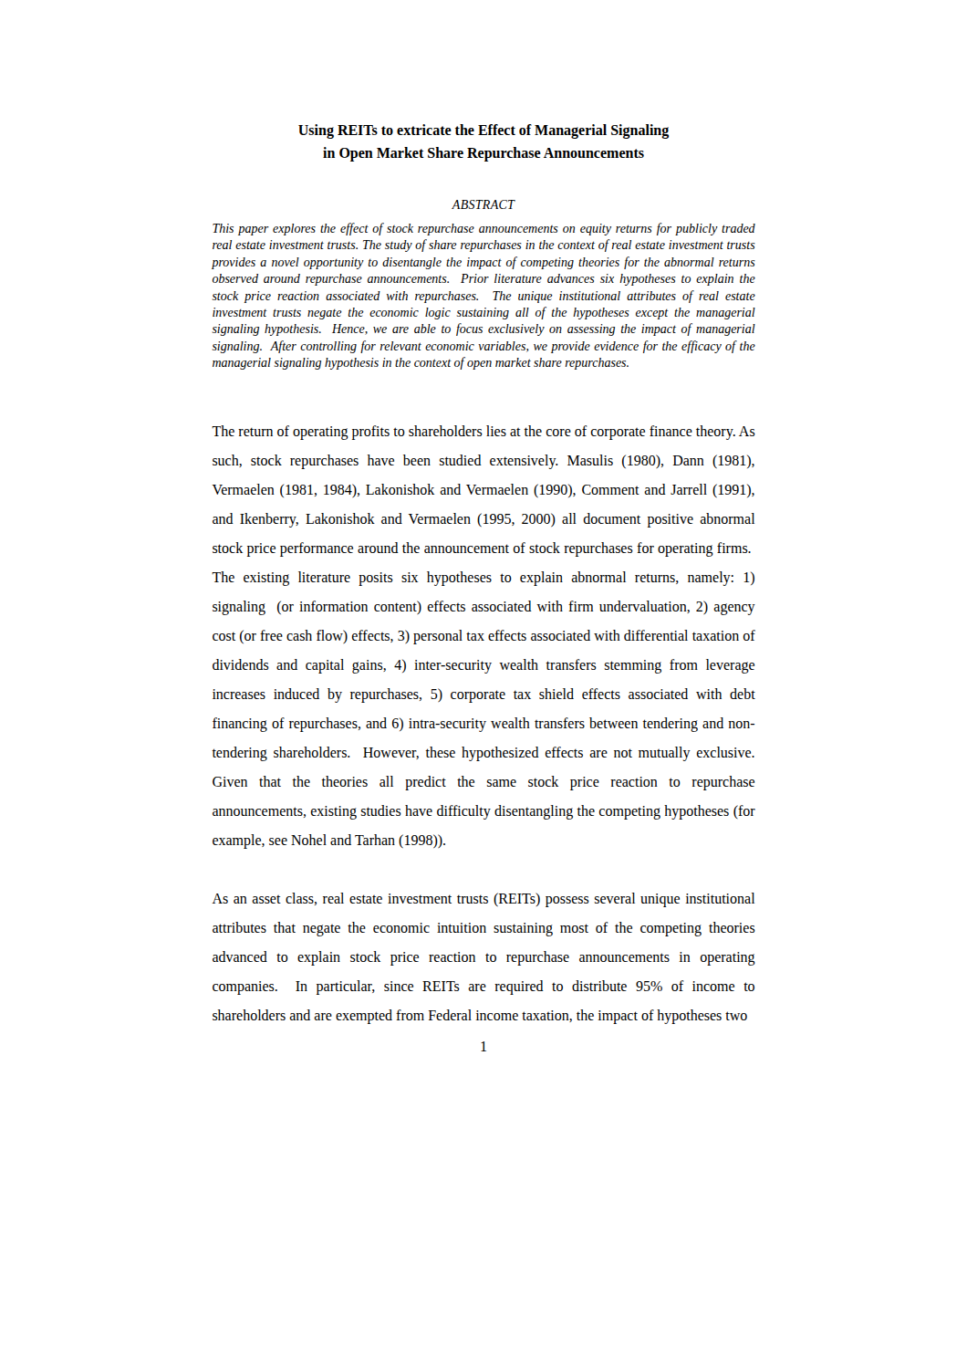Using REITs to extricate the Effect of Managerial Signaling
in Open Market Share Repurchase Announcements
ABSTRACT
This paper explores the effect of stock repurchase announcements on equity returns for publicly traded real estate investment trusts. The study of share repurchases in the context of real estate investment trusts provides a novel opportunity to disentangle the impact of competing theories for the abnormal returns observed around repurchase announcements. Prior literature advances six hypotheses to explain the stock price reaction associated with repurchases. The unique institutional attributes of real estate investment trusts negate the economic logic sustaining all of the hypotheses except the managerial signaling hypothesis. Hence, we are able to focus exclusively on assessing the impact of managerial signaling. After controlling for relevant economic variables, we provide evidence for the efficacy of the managerial signaling hypothesis in the context of open market share repurchases.
The return of operating profits to shareholders lies at the core of corporate finance theory. As such, stock repurchases have been studied extensively. Masulis (1980), Dann (1981), Vermaelen (1981, 1984), Lakonishok and Vermaelen (1990), Comment and Jarrell (1991), and Ikenberry, Lakonishok and Vermaelen (1995, 2000) all document positive abnormal stock price performance around the announcement of stock repurchases for operating firms. The existing literature posits six hypotheses to explain abnormal returns, namely: 1) signaling (or information content) effects associated with firm undervaluation, 2) agency cost (or free cash flow) effects, 3) personal tax effects associated with differential taxation of dividends and capital gains, 4) inter-security wealth transfers stemming from leverage increases induced by repurchases, 5) corporate tax shield effects associated with debt financing of repurchases, and 6) intra-security wealth transfers between tendering and non-tendering shareholders. However, these hypothesized effects are not mutually exclusive. Given that the theories all predict the same stock price reaction to repurchase announcements, existing studies have difficulty disentangling the competing hypotheses (for example, see Nohel and Tarhan (1998)).
As an asset class, real estate investment trusts (REITs) possess several unique institutional attributes that negate the economic intuition sustaining most of the competing theories advanced to explain stock price reaction to repurchase announcements in operating companies. In particular, since REITs are required to distribute 95% of income to shareholders and are exempted from Federal income taxation, the impact of hypotheses two
1